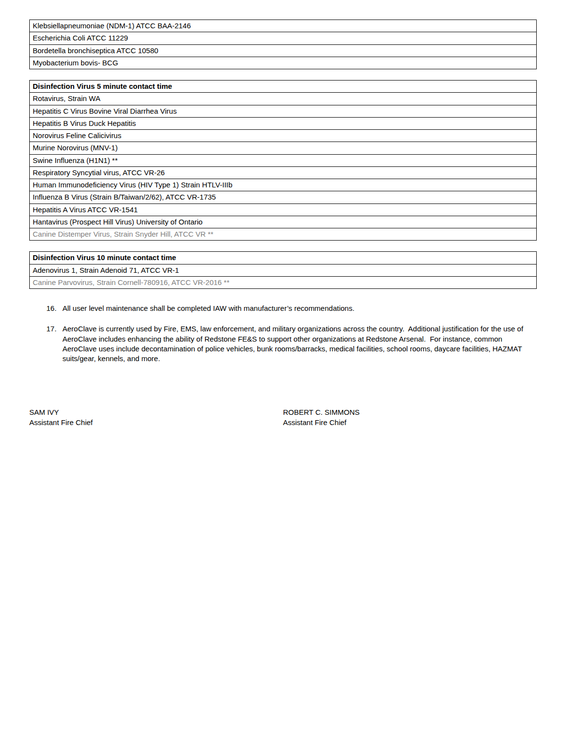| Klebsiellapneumoniae (NDM-1) ATCC BAA-2146 |
| Escherichia Coli ATCC 11229 |
| Bordetella bronchiseptica ATCC 10580 |
| Myobacterium bovis- BCG |
| Disinfection Virus 5 minute contact time |
| --- |
| Rotavirus, Strain WA |
| Hepatitis C Virus Bovine Viral Diarrhea Virus |
| Hepatitis B Virus Duck Hepatitis |
| Norovirus Feline Calicivirus |
| Murine Norovirus (MNV-1) |
| Swine Influenza (H1N1) ** |
| Respiratory Syncytial virus, ATCC VR-26 |
| Human Immunodeficiency Virus (HIV Type 1) Strain HTLV-IIIb |
| Influenza B Virus (Strain B/Taiwan/2/62), ATCC VR-1735 |
| Hepatitis A Virus ATCC VR-1541 |
| Hantavirus (Prospect Hill Virus) University of Ontario |
| Canine Distemper Virus, Strain Snyder Hill, ATCC VR ** |
| Disinfection Virus 10 minute contact time |
| --- |
| Adenovirus 1, Strain Adenoid 71, ATCC VR-1 |
| Canine Parvovirus, Strain Cornell-780916, ATCC VR-2016 ** |
All user level maintenance shall be completed IAW with manufacturer’s recommendations.
AeroClave is currently used by Fire, EMS, law enforcement, and military organizations across the country. Additional justification for the use of AeroClave includes enhancing the ability of Redstone FE&S to support other organizations at Redstone Arsenal. For instance, common AeroClave uses include decontamination of police vehicles, bunk rooms/barracks, medical facilities, school rooms, daycare facilities, HAZMAT suits/gear, kennels, and more.
| SAM IVY | ROBERT C. SIMMONS |
| Assistant Fire Chief | Assistant Fire Chief |